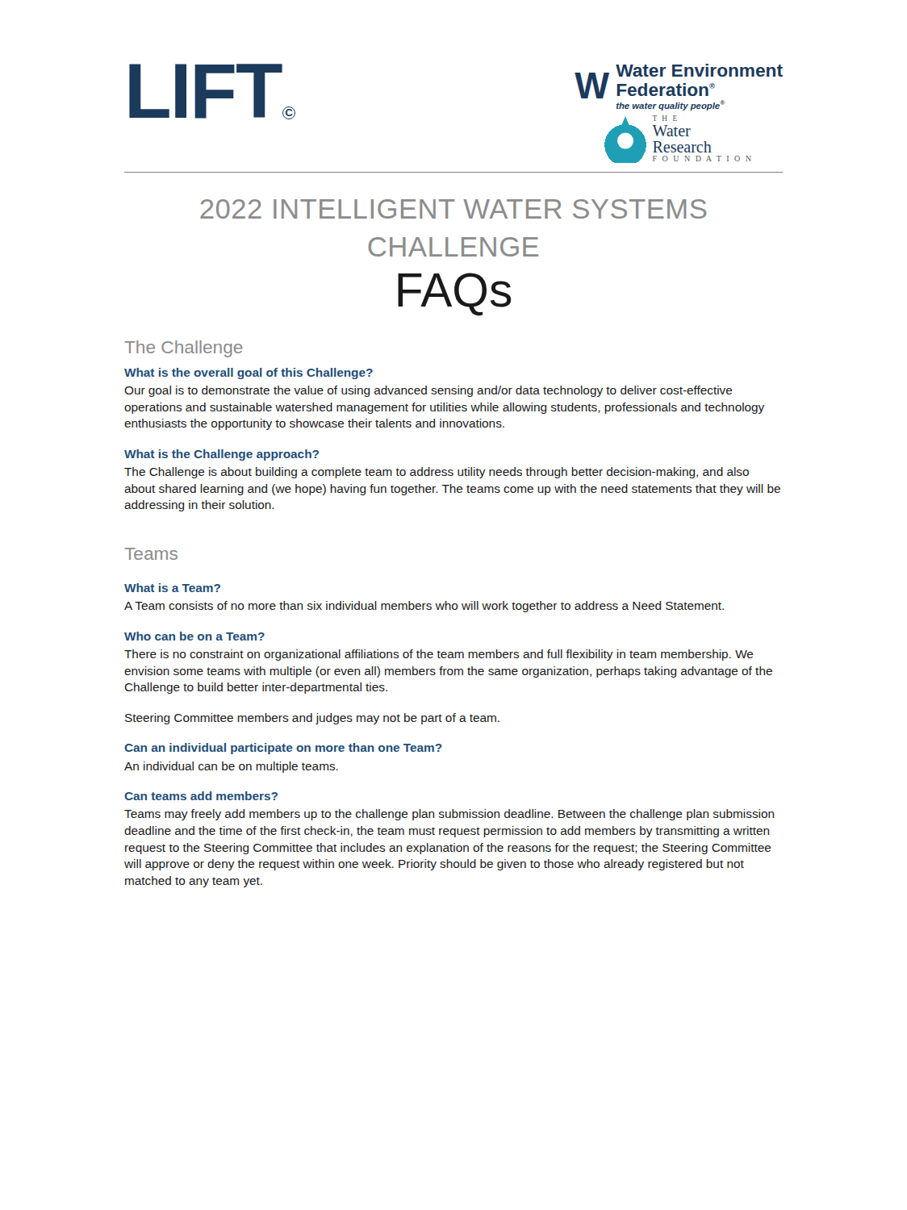LIFT C
W Water Environment Federation® the water quality people®
T H E Water Research F O U N D A T I O N
2022 INTELLIGENT WATER SYSTEMS CHALLENGE
FAQs
The Challenge
What is the overall goal of this Challenge?
Our goal is to demonstrate the value of using advanced sensing and/or data technology to deliver cost-effective operations and sustainable watershed management for utilities while allowing students, professionals and technology enthusiasts the opportunity to showcase their talents and innovations.
What is the Challenge approach?
The Challenge is about building a complete team to address utility needs through better decision-making, and also about shared learning and (we hope) having fun together. The teams come up with the need statements that they will be addressing in their solution.
Teams
What is a Team?
A Team consists of no more than six individual members who will work together to address a Need Statement.
Who can be on a Team?
There is no constraint on organizational affiliations of the team members and full flexibility in team membership. We envision some teams with multiple (or even all) members from the same organization, perhaps taking advantage of the Challenge to build better inter-departmental ties.
Steering Committee members and judges may not be part of a team.
Can an individual participate on more than one Team?
An individual can be on multiple teams.
Can teams add members?
Teams may freely add members up to the challenge plan submission deadline. Between the challenge plan submission deadline and the time of the first check-in, the team must request permission to add members by transmitting a written request to the Steering Committee that includes an explanation of the reasons for the request; the Steering Committee will approve or deny the request within one week. Priority should be given to those who already registered but not matched to any team yet.